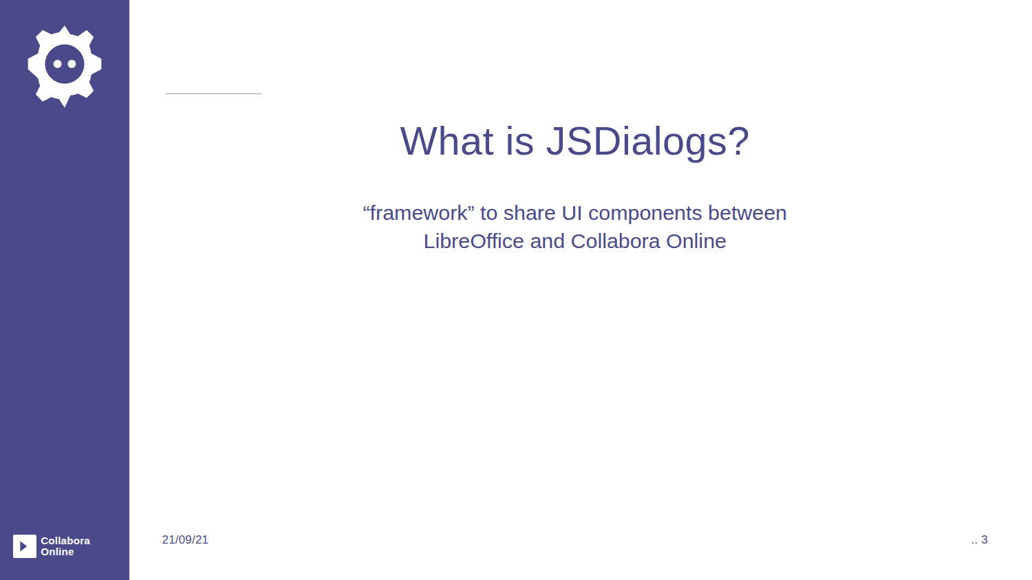Collabora
Online
What is JSDialogs?
“framework” to share UI components between
LibreOffice and Collabora Online
21/09/21 .. 3